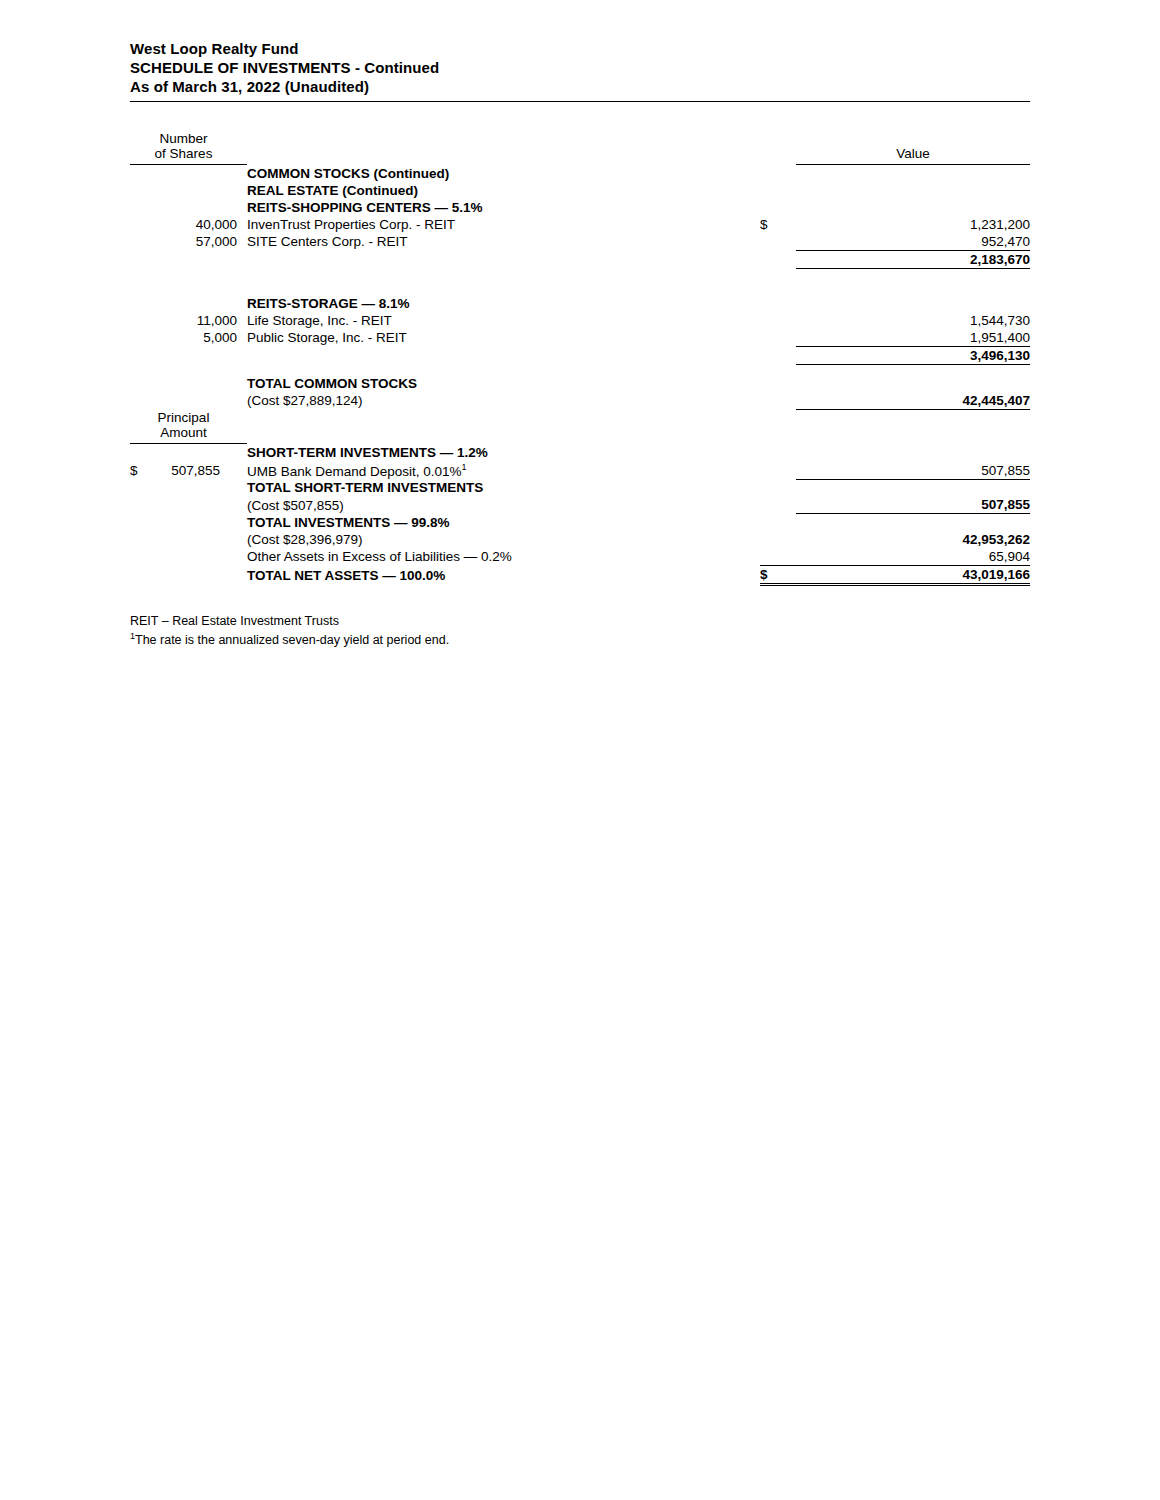West Loop Realty Fund
SCHEDULE OF INVESTMENTS - Continued
As of March 31, 2022 (Unaudited)
| Number of Shares | | | Value |
| | COMMON STOCKS (Continued) | | |
| | REAL ESTATE (Continued) | | |
| | REITS-SHOPPING CENTERS — 5.1% | | |
| 40,000 | InvenTrust Properties Corp. - REIT | $ | 1,231,200 |
| 57,000 | SITE Centers Corp. - REIT | | 952,470 |
| | | | 2,183,670 |
| | REITS-STORAGE — 8.1% | | |
| 11,000 | Life Storage, Inc. - REIT | | 1,544,730 |
| 5,000 | Public Storage, Inc. - REIT | | 1,951,400 |
| | | | 3,496,130 |
| | TOTAL COMMON STOCKS | | |
| | (Cost $27,889,124) | | 42,445,407 |
| Principal Amount | | | |
| | SHORT-TERM INVESTMENTS — 1.2% | | |
| $ 507,855 | UMB Bank Demand Deposit, 0.01% 1 | | 507,855 |
| | TOTAL SHORT-TERM INVESTMENTS | | |
| | (Cost $507,855) | | 507,855 |
| | TOTAL INVESTMENTS — 99.8% | | |
| | (Cost $28,396,979) | | 42,953,262 |
| | Other Assets in Excess of Liabilities — 0.2% | | 65,904 |
| | TOTAL NET ASSETS — 100.0% | $ | 43,019,166 |
REIT – Real Estate Investment Trusts
1The rate is the annualized seven-day yield at period end.